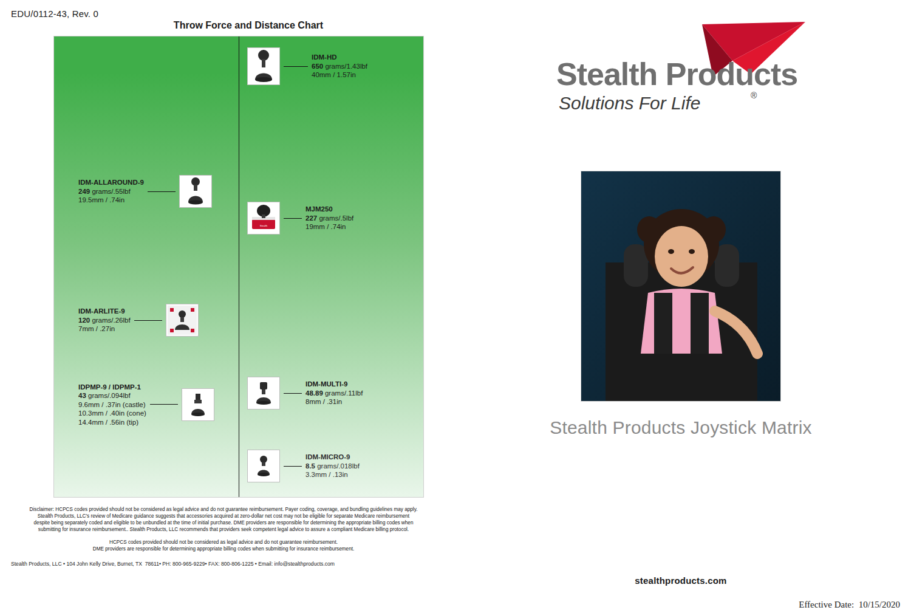EDU/0112-43, Rev. 0
Throw Force and Distance Chart
IDM-HD
650 grams/1.43lbf
40mm / 1.57in
IDM-ALLAROUND-9
249 grams/.55lbf
19.5mm / .74in
Stealth
MJM250
227 grams/.5lbf
19mm / .74in
IDM-ARLITE-9
120 grams/.26lbf
7mm / .27in
IDPMP-9 / IDPMP-1
43 grams/.094lbf
9.6mm / .37in (castle)
10.3mm / .40in (cone)
14.4mm / .56in (tip)
IDM-MULTI-9
48.89 grams/.11lbf
8mm / .31in
IDM-MICRO-9
8.5 grams/.018lbf
3.3mm / .13in
Disclaimer: HCPCS codes provided should not be considered as legal advice and do not guarantee reimbursement. Payer coding, coverage, and bundling guidelines may apply. Stealth Products, LLC's review of Medicare guidance suggests that accessories acquired at zero-dollar net cost may not be eligible for separate Medicare reimbursement despite being separately coded and eligible to be unbundled at the time of initial purchase. DME providers are responsible for determining the appropriate billing codes when submitting for insurance reimbursement.. Stealth Products, LLC recommends that providers seek competent legal advice to assure a compliant Medicare billing protocol.
HCPCS codes provided should not be considered as legal advice and do not guarantee reimbursement.
DME providers are responsible for determining appropriate billing codes when submitting for insurance reimbursement.
Stealth Products, LLC • 104 John Kelly Drive, Burnet, TX 78611• PH: 800-965-9229• FAX: 800-806-1225 • Email: info@stealthproducts.com
Stealth Products Solutions For Life ®
Stealth Products Joystick Matrix
stealthproducts.com
Effective Date: 10/15/2020